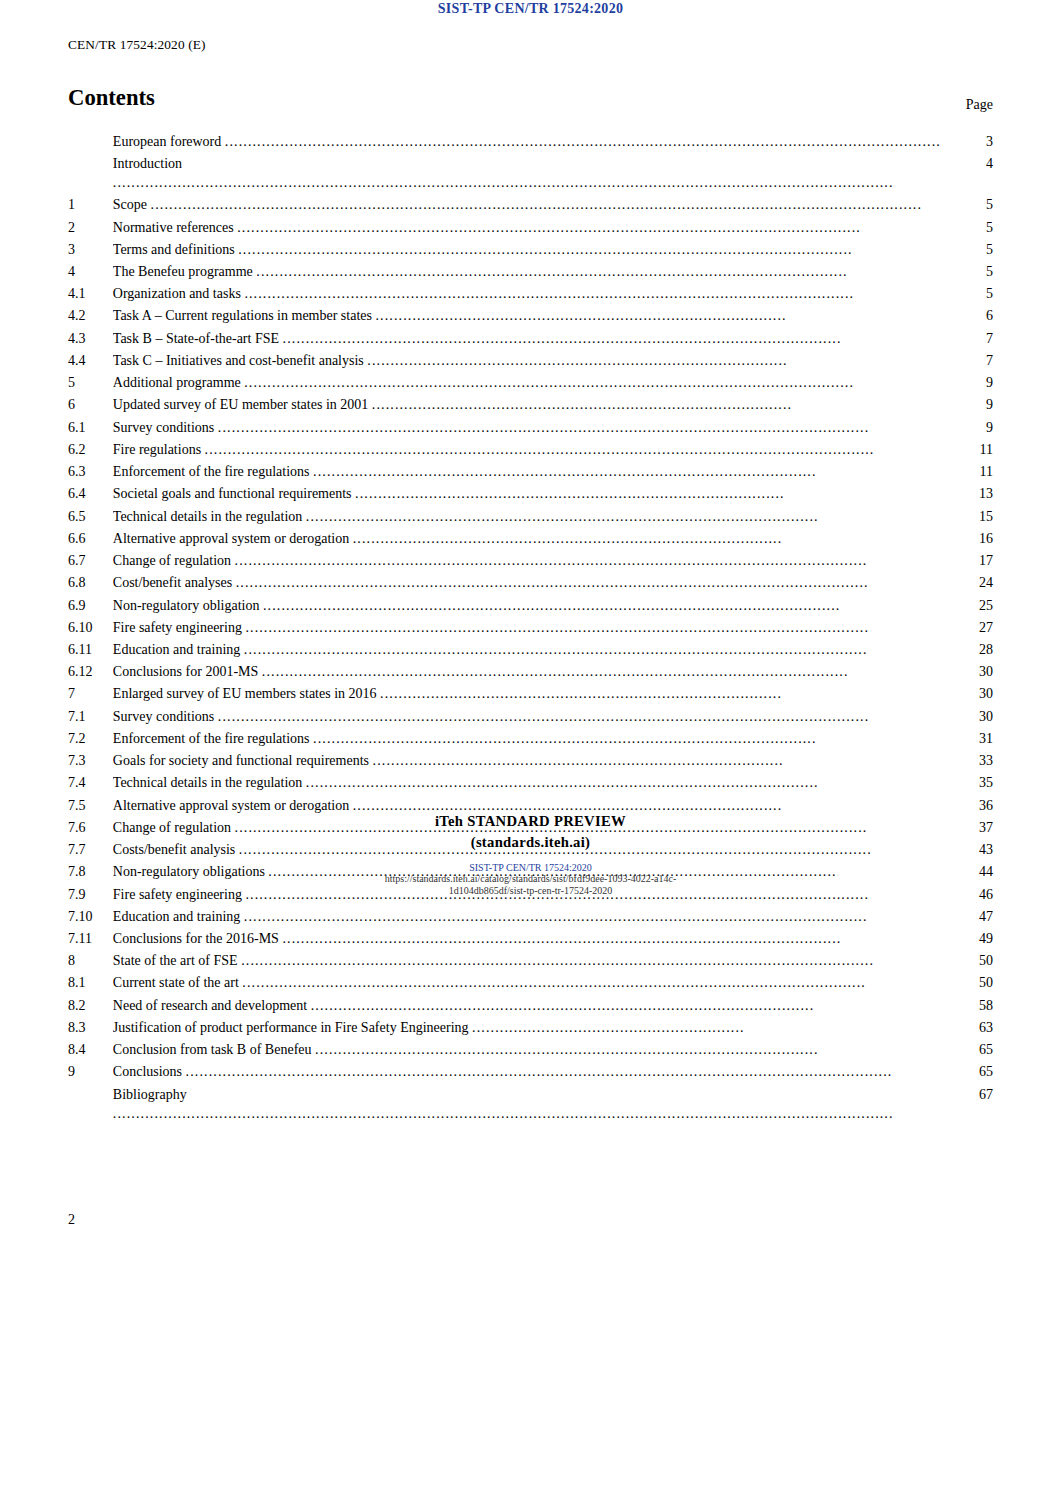SIST-TP CEN/TR 17524:2020
CEN/TR 17524:2020 (E)
Contents
Page
| | European foreword ........................................................................................................................................................... | 3 |
| | Introduction ......................................................................................................................................................................... | 4 |
| 1 | Scope ....................................................................................................................................................................... | 5 |
| 2 | Normative references ....................................................................................................................................... | 5 |
| 3 | Terms and definitions ..................................................................................................................................... | 5 |
| 4 | The Benefeu programme ................................................................................................................................ | 5 |
| 4.1 | Organization and tasks .................................................................................................................................... | 5 |
| 4.2 | Task A – Current regulations in member states ......................................................................................... | 6 |
| 4.3 | Task B – State-of-the-art FSE ......................................................................................................................... | 7 |
| 4.4 | Task C – Initiatives and cost-benefit analysis ........................................................................................... | 7 |
| 5 | Additional programme .................................................................................................................................... | 9 |
| 6 | Updated survey of EU member states in 2001 ........................................................................................... | 9 |
| 6.1 | Survey conditions ............................................................................................................................................. | 9 |
| 6.2 | Fire regulations ................................................................................................................................................. | 11 |
| 6.3 | Enforcement of the fire regulations ............................................................................................................. | 11 |
| 6.4 | Societal goals and functional requirements ............................................................................................. | 13 |
| 6.5 | Technical details in the regulation ............................................................................................................... | 15 |
| 6.6 | Alternative approval system or derogation ............................................................................................. | 16 |
| 6.7 | Change of regulation ......................................................................................................................................... | 17 |
| 6.8 | Cost/benefit analyses ......................................................................................................................................... | 24 |
| 6.9 | Non-regulatory obligation ............................................................................................................................. | 25 |
| 6.10 | Fire safety engineering ....................................................................................................................................... | 27 |
| 6.11 | Education and training ....................................................................................................................................... | 28 |
| 6.12 | Conclusions for 2001-MS ............................................................................................................................... | 30 |
| 7 | Enlarged survey of EU members states in 2016 ....................................................................................... | 30 |
| 7.1 | Survey conditions ............................................................................................................................................. | 30 |
| 7.2 | Enforcement of the fire regulations ............................................................................................................. | 31 |
| 7.3 | Goals for society and functional requirements ......................................................................................... | 33 |
| 7.4 | Technical details in the regulation ............................................................................................................... | 35 |
| 7.5 | Alternative approval system or derogation ............................................................................................. | 36 |
| 7.6 | Change of regulation ......................................................................................................................................... | 37 |
| 7.7 | Costs/benefit analysis ......................................................................................................................................... | 43 |
| 7.8 | Non-regulatory obligations ........................................................................................................................... | 44 |
| 7.9 | Fire safety engineering ....................................................................................................................................... | 46 |
| 7.10 | Education and training ....................................................................................................................................... | 47 |
| 7.11 | Conclusions for the 2016-MS ......................................................................................................................... | 49 |
| 8 | State of the art of FSE ......................................................................................................................................... | 50 |
| 8.1 | Current state of the art ....................................................................................................................................... | 50 |
| 8.2 | Need of research and development ............................................................................................................. | 58 |
| 8.3 | Justification of product performance in Fire Safety Engineering ........................................................... | 63 |
| 8.4 | Conclusion from task B of Benefeu ............................................................................................................. | 65 |
| 9 | Conclusions ......................................................................................................................................................... | 65 |
| | Bibliography ......................................................................................................................................................................... | 67 |
iTeh STANDARD PREVIEW (standards.iteh.ai) SIST-TP CEN/TR 17524:2020 https://standards.iteh.ai/catalog/standards/sist/bfdf9dee-1093-4022-a14c- 1d104db865df/sist-tp-cen-tr-17524-2020
2